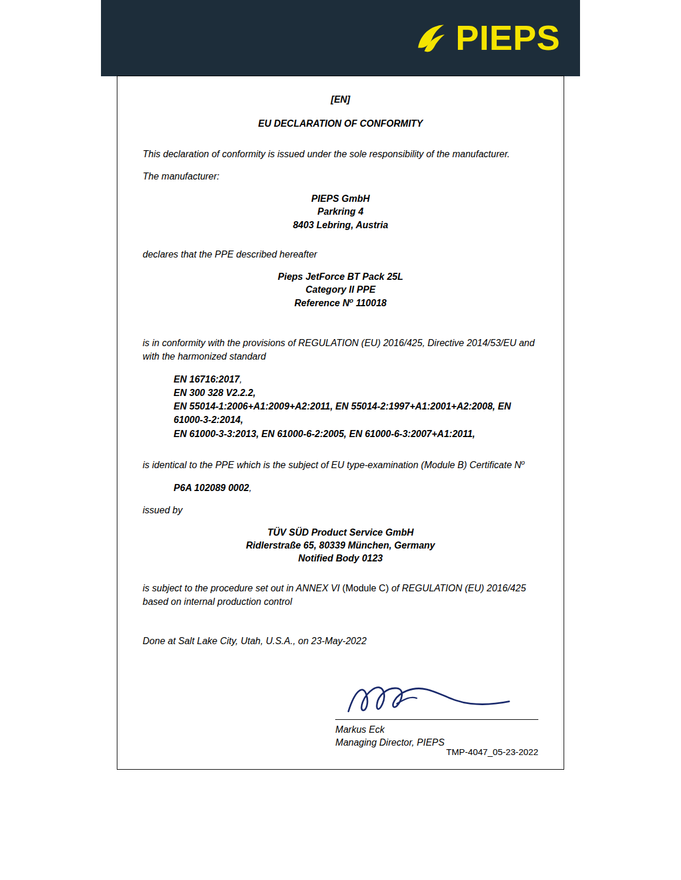PIEPS
[EN]
EU DECLARATION OF CONFORMITY
This declaration of conformity is issued under the sole responsibility of the manufacturer.
The manufacturer:
PIEPS GmbH
Parkring 4
8403 Lebring, Austria
declares that the PPE described hereafter
Pieps JetForce BT Pack 25L
Category II PPE
Reference No 110018
is in conformity with the provisions of REGULATION (EU) 2016/425, Directive 2014/53/EU and with the harmonized standard
EN 16716:2017, EN 300 328 V2.2.2, EN 55014-1:2006+A1:2009+A2:2011, EN 55014-2:1997+A1:2001+A2:2008, EN 61000-3-2:2014, EN 61000-3-3:2013, EN 61000-6-2:2005, EN 61000-6-3:2007+A1:2011,
is identical to the PPE which is the subject of EU type-examination (Module B) Certificate No
P6A 102089 0002,
issued by
TÜV SÜD Product Service GmbH
Ridlerstraße 65, 80339 München, Germany
Notified Body 0123
is subject to the procedure set out in ANNEX VI (Module C) of REGULATION (EU) 2016/425 based on internal production control
Done at Salt Lake City, Utah, U.S.A., on 23-May-2022
Markus Eck
Managing Director, PIEPS
TMP-4047_05-23-2022